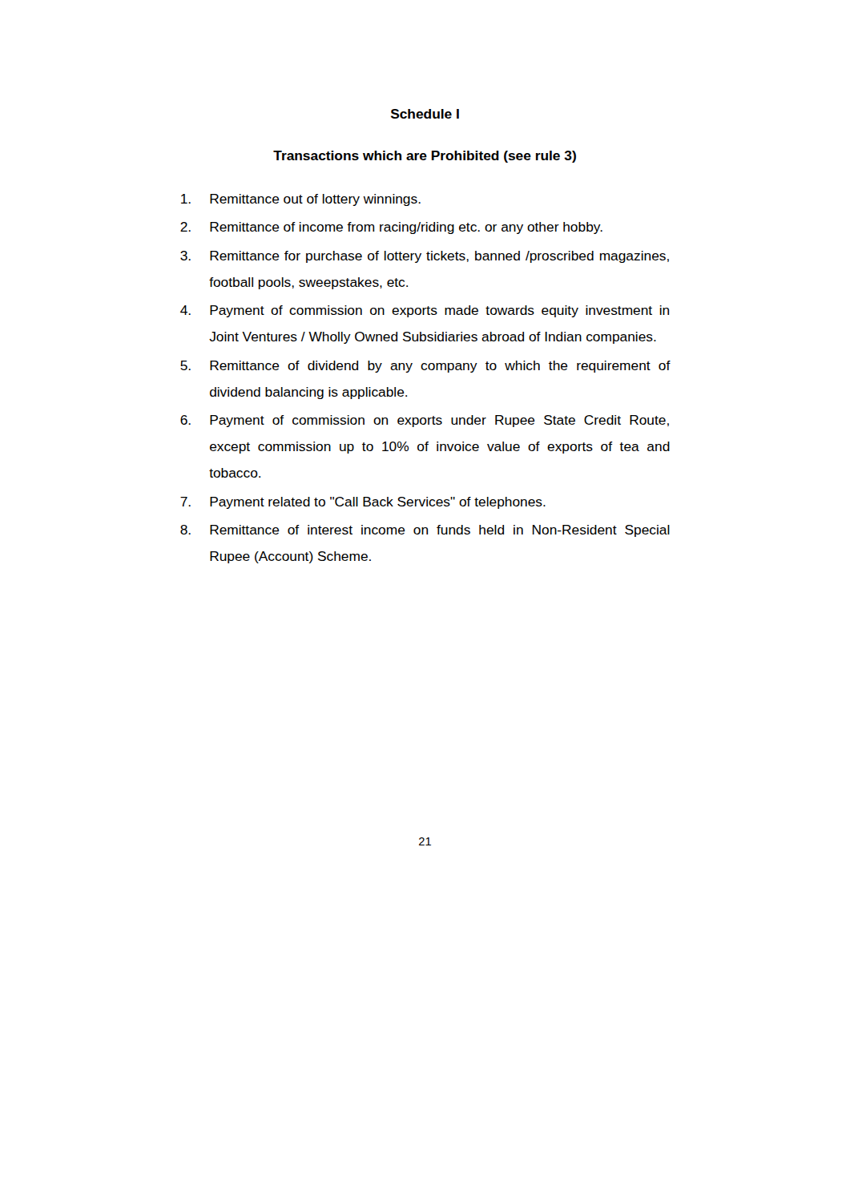Schedule I
Transactions which are Prohibited (see rule 3)
1. Remittance out of lottery winnings.
2. Remittance of income from racing/riding etc. or any other hobby.
3. Remittance for purchase of lottery tickets, banned /proscribed magazines, football pools, sweepstakes, etc.
4. Payment of commission on exports made towards equity investment in Joint Ventures / Wholly Owned Subsidiaries abroad of Indian companies.
5. Remittance of dividend by any company to which the requirement of dividend balancing is applicable.
6. Payment of commission on exports under Rupee State Credit Route, except commission up to 10% of invoice value of exports of tea and tobacco.
7. Payment related to "Call Back Services" of telephones.
8. Remittance of interest income on funds held in Non-Resident Special Rupee (Account) Scheme.
21